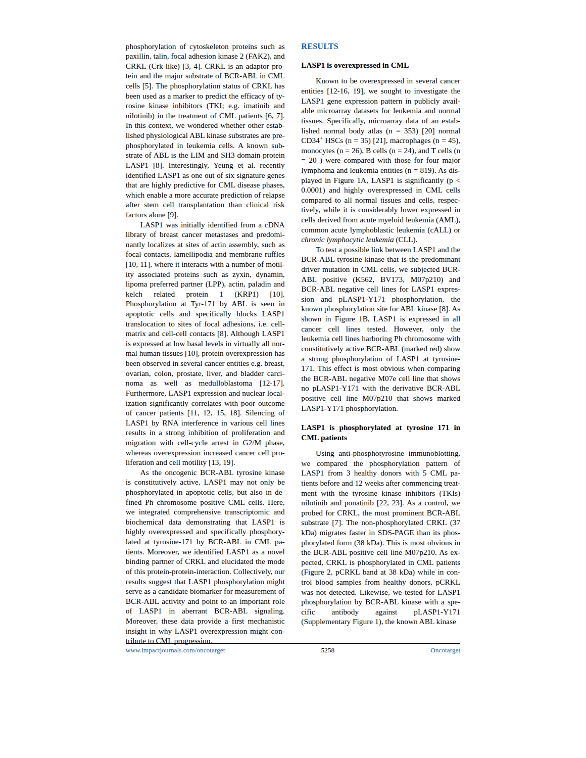phosphorylation of cytoskeleton proteins such as paxillin, talin, focal adhesion kinase 2 (FAK2), and CRKL (Crk-like) [3, 4]. CRKL is an adaptor protein and the major substrate of BCR-ABL in CML cells [5]. The phosphorylation status of CRKL has been used as a marker to predict the efficacy of tyrosine kinase inhibitors (TKI; e.g. imatinib and nilotinib) in the treatment of CML patients [6, 7]. In this context, we wondered whether other established physiological ABL kinase substrates are pre-phosphorylated in leukemia cells. A known substrate of ABL is the LIM and SH3 domain protein LASP1 [8]. Interestingly, Yeung et al. recently identified LASP1 as one out of six signature genes that are highly predictive for CML disease phases, which enable a more accurate prediction of relapse after stem cell transplantation than clinical risk factors alone [9].
LASP1 was initially identified from a cDNA library of breast cancer metastases and predominantly localizes at sites of actin assembly, such as focal contacts, lamellipodia and membrane ruffles [10, 11], where it interacts with a number of motility associated proteins such as zyxin, dynamin, lipoma preferred partner (LPP), actin, paladin and kelch related protein 1 (KRP1) [10]. Phosphorylation at Tyr-171 by ABL is seen in apoptotic cells and specifically blocks LASP1 translocation to sites of focal adhesions, i.e. cell-matrix and cell-cell contacts [8]. Although LASP1 is expressed at low basal levels in virtually all normal human tissues [10], protein overexpression has been observed in several cancer entities e.g. breast, ovarian, colon, prostate, liver, and bladder carcinoma as well as medulloblastoma [12-17]. Furthermore, LASP1 expression and nuclear localization significantly correlates with poor outcome of cancer patients [11, 12, 15, 18]. Silencing of LASP1 by RNA interference in various cell lines results in a strong inhibition of proliferation and migration with cell-cycle arrest in G2/M phase, whereas overexpression increased cancer cell proliferation and cell motility [13, 19].
As the oncogenic BCR-ABL tyrosine kinase is constitutively active, LASP1 may not only be phosphorylated in apoptotic cells, but also in defined Ph chromosome positive CML cells. Here, we integrated comprehensive transcriptomic and biochemical data demonstrating that LASP1 is highly overexpressed and specifically phosphorylated at tyrosine-171 by BCR-ABL in CML patients. Moreover, we identified LASP1 as a novel binding partner of CRKL and elucidated the mode of this protein-protein-interaction. Collectively, our results suggest that LASP1 phosphorylation might serve as a candidate biomarker for measurement of BCR-ABL activity and point to an important role of LASP1 in aberrant BCR-ABL signaling. Moreover, these data provide a first mechanistic insight in why LASP1 overexpression might contribute to CML progression.
RESULTS
LASP1 is overexpressed in CML
Known to be overexpressed in several cancer entities [12-16, 19], we sought to investigate the LASP1 gene expression pattern in publicly available microarray datasets for leukemia and normal tissues. Specifically, microarray data of an established normal body atlas (n = 353) [20] normal CD34+ HSCs (n = 35) [21], macrophages (n = 45), monocytes (n = 26), B cells (n = 24), and T cells (n = 20 ) were compared with those for four major lymphoma and leukemia entities (n = 819). As displayed in Figure 1A, LASP1 is significantly (p < 0.0001) and highly overexpressed in CML cells compared to all normal tissues and cells, respectively, while it is considerably lower expressed in cells derived from acute myeloid leukemia (AML), common acute lymphoblastic leukemia (cALL) or chronic lymphocytic leukemia (CLL).
To test a possible link between LASP1 and the BCR-ABL tyrosine kinase that is the predominant driver mutation in CML cells, we subjected BCR-ABL positive (K562, BV173, M07p210) and BCR-ABL negative cell lines for LASP1 expression and pLASP1-Y171 phosphorylation, the known phosphorylation site for ABL kinase [8]. As shown in Figure 1B, LASP1 is expressed in all cancer cell lines tested. However, only the leukemia cell lines harboring Ph chromosome with constitutively active BCR-ABL (marked red) show a strong phosphorylation of LASP1 at tyrosine-171. This effect is most obvious when comparing the BCR-ABL negative M07e cell line that shows no pLASP1-Y171 with the derivative BCR-ABL positive cell line M07p210 that shows marked LASP1-Y171 phosphorylation.
LASP1 is phosphorylated at tyrosine 171 in CML patients
Using anti-phosphotyrosine immunoblotting, we compared the phosphorylation pattern of LASP1 from 3 healthy donors with 5 CML patients before and 12 weeks after commencing treatment with the tyrosine kinase inhibitors (TKIs) nilotinib and ponatinib [22, 23]. As a control, we probed for CRKL, the most prominent BCR-ABL substrate [7]. The non-phosphorylated CRKL (37 kDa) migrates faster in SDS-PAGE than its phosphorylated form (38 kDa). This is most obvious in the BCR-ABL positive cell line M07p210. As expected, CRKL is phosphorylated in CML patients (Figure 2, pCRKL band at 38 kDa) while in control blood samples from healthy donors, pCRKL was not detected. Likewise, we tested for LASP1 phosphorylation by BCR-ABL kinase with a specific antibody against pLASP1-Y171 (Supplementary Figure 1), the known ABL kinase
www.impactjournals.com/oncotarget
5258
Oncotarget